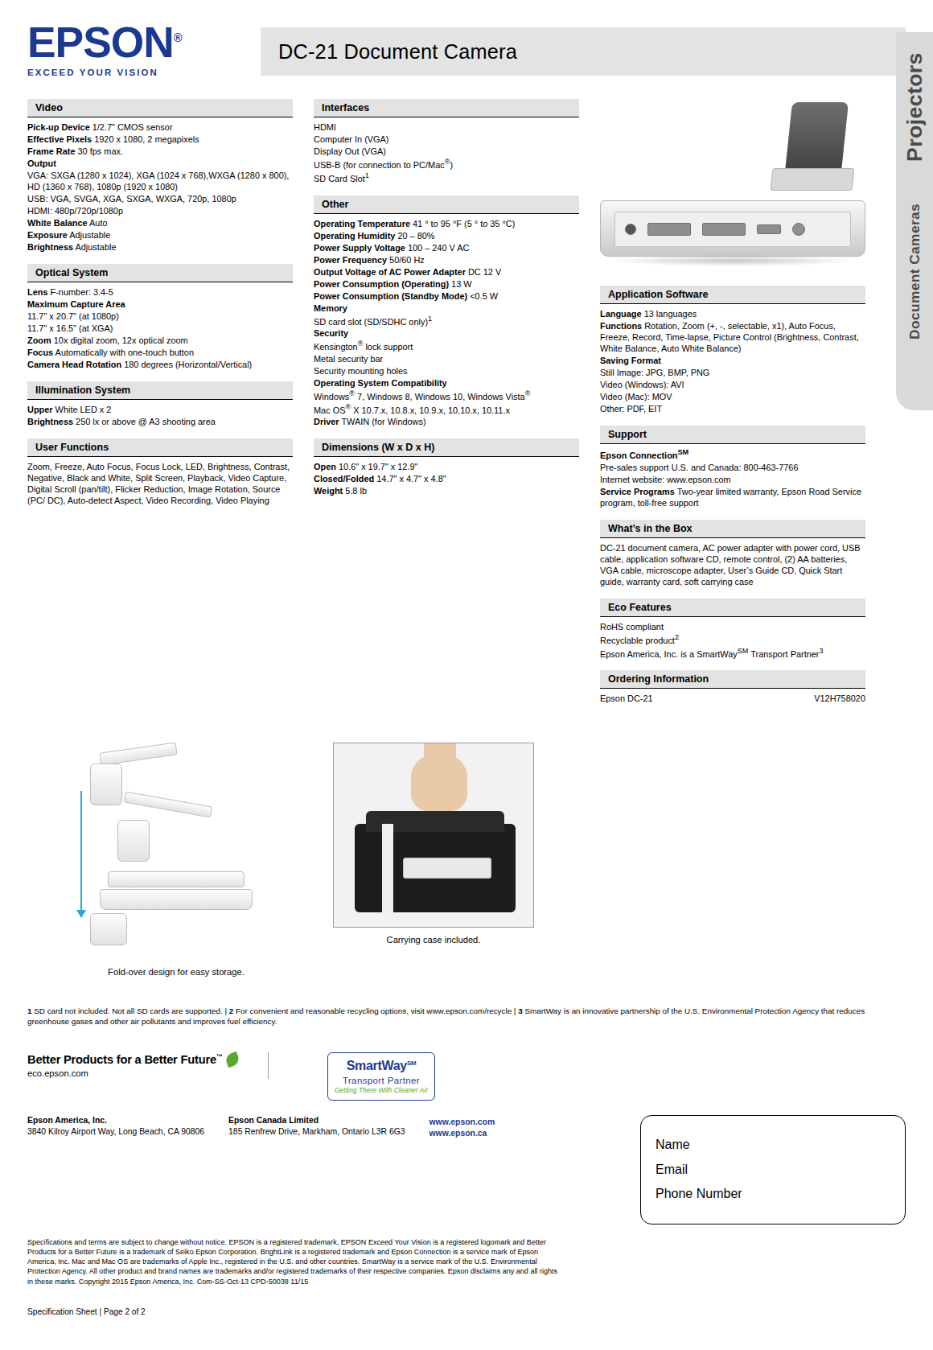Projectors Document Cameras
EPSON®
EXCEED YOUR VISION
DC-21 Document Camera
Video
Pick-up Device 1/2.7" CMOS sensor
Effective Pixels 1920 x 1080, 2 megapixels
Frame Rate 30 fps max.
Output
VGA: SXGA (1280 x 1024), XGA (1024 x 768),WXGA (1280 x 800), HD (1360 x 768), 1080p (1920 x 1080)
USB: VGA, SVGA, XGA, SXGA, WXGA, 720p, 1080p
HDMI: 480p/720p/1080p
White Balance Auto
Exposure Adjustable
Brightness Adjustable
Optical System
Lens F-number: 3.4-5
Maximum Capture Area
11.7" x 20.7" (at 1080p)
11.7" x 16.5" (at XGA)
Zoom 10x digital zoom, 12x optical zoom
Focus Automatically with one-touch button
Camera Head Rotation 180 degrees (Horizontal/Vertical)
Illumination System
Upper White LED x 2
Brightness 250 lx or above @ A3 shooting area
User Functions
Zoom, Freeze, Auto Focus, Focus Lock, LED, Brightness, Contrast, Negative, Black and White, Split Screen, Playback, Video Capture, Digital Scroll (pan/tilt), Flicker Reduction, Image Rotation, Source (PC/ DC), Auto-detect Aspect, Video Recording, Video Playing
Interfaces
HDMI
Computer In (VGA)
Display Out (VGA)
USB-B (for connection to PC/Mac®)
SD Card Slot1
Other
Operating Temperature 41 ° to 95 °F (5 ° to 35 °C)
Operating Humidity 20 – 80%
Power Supply Voltage 100 – 240 V AC
Power Frequency 50/60 Hz
Output Voltage of AC Power Adapter DC 12 V
Power Consumption (Operating) 13 W
Power Consumption (Standby Mode) <0.5 W
Memory
SD card slot (SD/SDHC only)1
Security
Kensington® lock support
Metal security bar
Security mounting holes
Operating System Compatibility
Windows® 7, Windows 8, Windows 10, Windows Vista®
Mac OS® X 10.7.x, 10.8.x, 10.9.x, 10.10.x, 10.11.x
Driver TWAIN (for Windows)
Dimensions (W x D x H)
Open 10.6" x 19.7" x 12.9"
Closed/Folded 14.7" x 4.7" x 4.8"
Weight 5.8 lb
Application Software
Language 13 languages
Functions Rotation, Zoom (+, -, selectable, x1), Auto Focus, Freeze, Record, Time-lapse, Picture Control (Brightness, Contrast, White Balance, Auto White Balance)
Saving Format
Still Image: JPG, BMP, PNG
Video (Windows): AVI
Video (Mac): MOV
Other: PDF, EIT
Support
Epson ConnectionSM
Pre-sales support U.S. and Canada: 800-463-7766
Internet website: www.epson.com
Service Programs Two-year limited warranty, Epson Road Service program, toll-free support
What’s in the Box
DC-21 document camera, AC power adapter with power cord, USB cable, application software CD, remote control, (2) AA batteries, VGA cable, microscope adapter, User’s Guide CD, Quick Start guide, warranty card, soft carrying case
Eco Features
RoHS compliant
Recyclable product2
Epson America, Inc. is a SmartWaySM Transport Partner3
Ordering Information
Epson DC-21 V12H758020
Fold-over design for easy storage.
Carrying case included.
1 SD card not included. Not all SD cards are supported. | 2 For convenient and reasonable recycling options, visit www.epson.com/recycle | 3 SmartWay is an innovative partnership of the U.S. Environmental Protection Agency that reduces greenhouse gases and other air pollutants and improves fuel efficiency.
Better Products for a Better Future™
eco.epson.com
SmartWaySM
Transport Partner
Getting There With Cleaner Air
Epson America, Inc. 3840 Kilroy Airport Way, Long Beach, CA 90806
Epson Canada Limited 185 Renfrew Drive, Markham, Ontario L3R 6G3
www.epson.com
www.epson.ca
Name
Email
Phone Number
Specifications and terms are subject to change without notice. EPSON is a registered trademark, EPSON Exceed Your Vision is a registered logomark and Better Products for a Better Future is a trademark of Seiko Epson Corporation. BrightLink is a registered trademark and Epson Connection is a service mark of Epson America, Inc. Mac and Mac OS are trademarks of Apple Inc., registered in the U.S. and other countries. SmartWay is a service mark of the U.S. Environmental Protection Agency. All other product and brand names are trademarks and/or registered trademarks of their respective companies. Epson disclaims any and all rights in these marks. Copyright 2015 Epson America, Inc. Com-SS-Oct-13 CPD-50038 11/15
Specification Sheet | Page 2 of 2